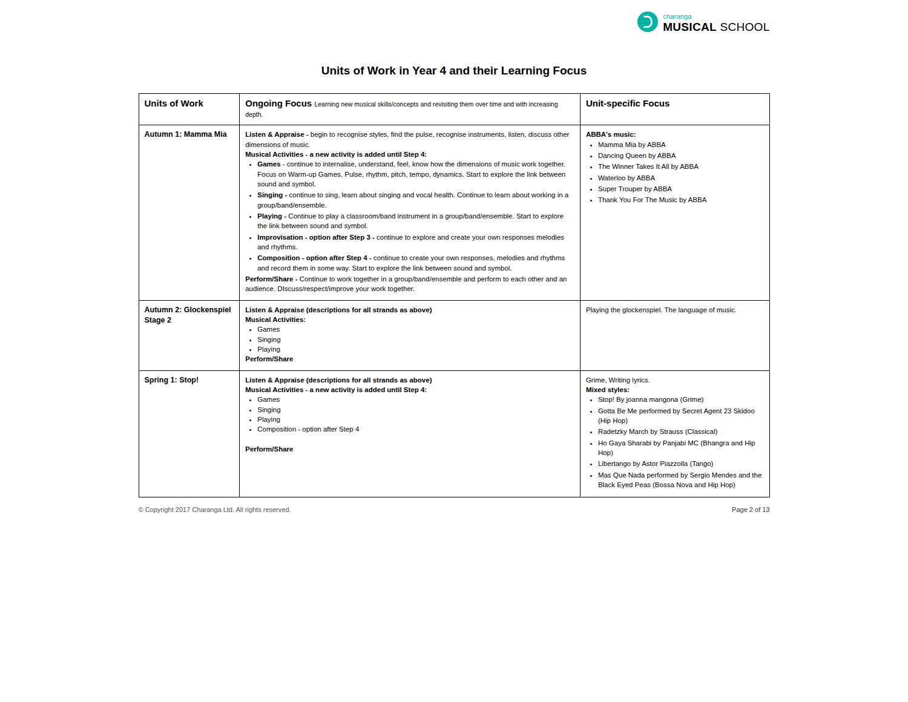charanga
MUSICAL SCHOOL
Units of Work in Year 4 and their Learning Focus
| Units of Work | Ongoing Focus Learning new musical skills/concepts and revisiting them over time and with increasing depth. | Unit-specific Focus |
| --- | --- | --- |
| Autumn 1: Mamma Mia | Listen & Appraise - begin to recognise styles, find the pulse, recognise instruments, listen, discuss other dimensions of music. Musical Activities - a new activity is added until Step 4: Games - continue to internalise, understand, feel, know how the dimensions of music work together. Focus on Warm-up Games. Pulse, rhythm, pitch, tempo, dynamics. Start to explore the link between sound and symbol. Singing - continue to sing, learn about singing and vocal health. Continue to learn about working in a group/band/ensemble. Playing - Continue to play a classroom/band instrument in a group/band/ensemble. Start to explore the link between sound and symbol. Improvisation - option after Step 3 - continue to explore and create your own responses melodies and rhythms. Composition - option after Step 4 - continue to create your own responses, melodies and rhythms and record them in some way. Start to explore the link between sound and symbol. Perform/Share - Continue to work together in a group/band/ensemble and perform to each other and an audience. DIscuss/respect/improve your work together. | ABBA's music: Mamma Mia by ABBA Dancing Queen by ABBA The Winner Takes It All by ABBA Waterloo by ABBA Super Trouper by ABBA Thank You For The Music by ABBA |
| Autumn 2: Glockenspiel Stage 2 | Listen & Appraise (descriptions for all strands as above) Musical Activities: Games Singing Playing Perform/Share | Playing the glockenspiel. The language of music. |
| Spring 1: Stop! | Listen & Appraise (descriptions for all strands as above) Musical Activities - a new activity is added until Step 4: Games Singing Playing Composition - option after Step 4 Perform/Share | Grime, Writing lyrics. Mixed styles: Stop! By joanna mangona (Grime) Gotta Be Me performed by Secret Agent 23 Skidoo (Hip Hop) Radetzky March by Strauss (Classical) Ho Gaya Sharabi by Panjabi MC (Bhangra and Hip Hop) Libertango by Astor Piazzolla (Tango) Mas Que Nada performed by Sergio Mendes and the Black Eyed Peas (Bossa Nova and Hip Hop) |
© Copyright 2017 Charanga Ltd. All rights reserved. Page 2 of 13